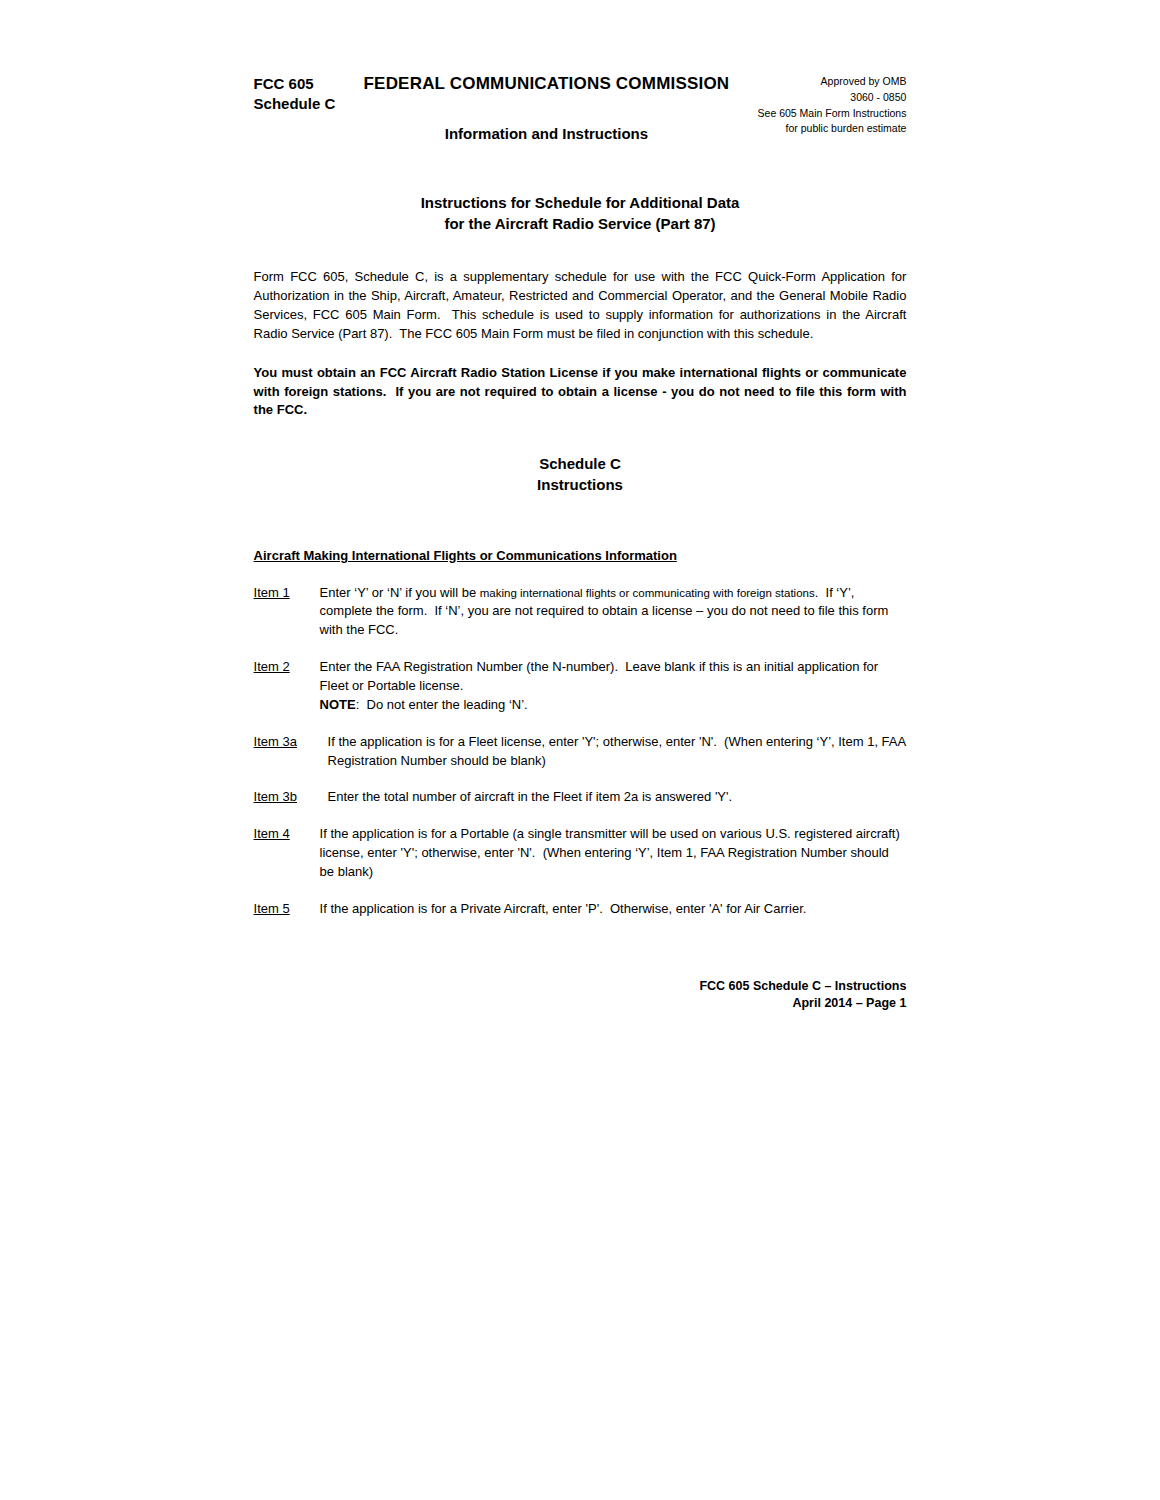FCC 605
Schedule C
FEDERAL COMMUNICATIONS COMMISSION
Information and Instructions
Approved by OMB
3060 - 0850
See 605 Main Form Instructions
for public burden estimate
Instructions for Schedule for Additional Data
for the Aircraft Radio Service (Part 87)
Form FCC 605, Schedule C, is a supplementary schedule for use with the FCC Quick-Form Application for Authorization in the Ship, Aircraft, Amateur, Restricted and Commercial Operator, and the General Mobile Radio Services, FCC 605 Main Form. This schedule is used to supply information for authorizations in the Aircraft Radio Service (Part 87). The FCC 605 Main Form must be filed in conjunction with this schedule.
You must obtain an FCC Aircraft Radio Station License if you make international flights or communicate with foreign stations. If you are not required to obtain a license - you do not need to file this form with the FCC.
Schedule C
Instructions
Aircraft Making International Flights or Communications Information
Item 1
Enter ‘Y’ or ‘N’ if you will be making international flights or communicating with foreign stations. If ‘Y’, complete the form. If ‘N’, you are not required to obtain a license – you do not need to file this form with the FCC.
Item 2
Enter the FAA Registration Number (the N-number). Leave blank if this is an initial application for Fleet or Portable license.
NOTE: Do not enter the leading ‘N’.
Item 3a
If the application is for a Fleet license, enter 'Y'; otherwise, enter 'N'. (When entering ‘Y’, Item 1, FAA Registration Number should be blank)
Item 3b
Enter the total number of aircraft in the Fleet if item 2a is answered 'Y'.
Item 4
If the application is for a Portable (a single transmitter will be used on various U.S. registered aircraft) license, enter 'Y'; otherwise, enter 'N'. (When entering ‘Y’, Item 1, FAA Registration Number should be blank)
Item 5
If the application is for a Private Aircraft, enter 'P'. Otherwise, enter 'A' for Air Carrier.
FCC 605 Schedule C – Instructions
April 2014 – Page 1